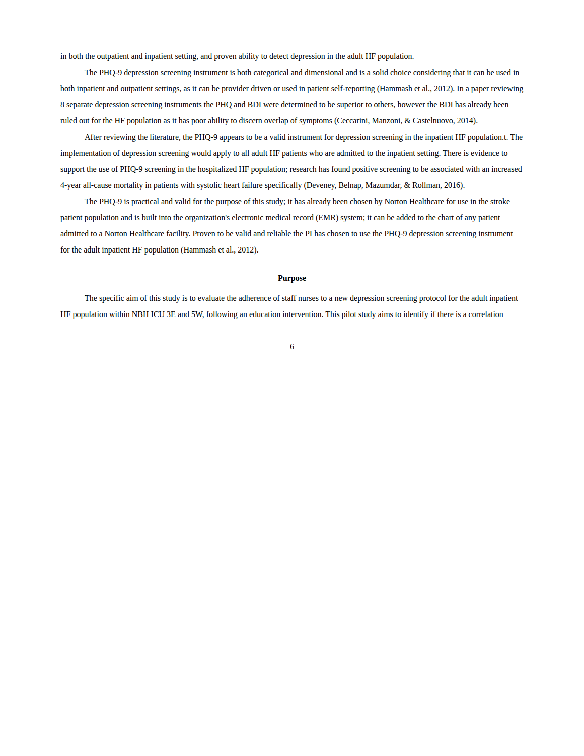in both the outpatient and inpatient setting, and proven ability to detect depression in the adult HF population.
The PHQ-9 depression screening instrument is both categorical and dimensional and is a solid choice considering that it can be used in both inpatient and outpatient settings, as it can be provider driven or used in patient self-reporting (Hammash et al., 2012). In a paper reviewing 8 separate depression screening instruments the PHQ and BDI were determined to be superior to others, however the BDI has already been ruled out for the HF population as it has poor ability to discern overlap of symptoms (Ceccarini, Manzoni, & Castelnuovo, 2014).
After reviewing the literature, the PHQ-9 appears to be a valid instrument for depression screening in the inpatient HF population.t. The implementation of depression screening would apply to all adult HF patients who are admitted to the inpatient setting. There is evidence to support the use of PHQ-9 screening in the hospitalized HF population; research has found positive screening to be associated with an increased 4-year all-cause mortality in patients with systolic heart failure specifically (Deveney, Belnap, Mazumdar, & Rollman, 2016).
The PHQ-9 is practical and valid for the purpose of this study; it has already been chosen by Norton Healthcare for use in the stroke patient population and is built into the organization's electronic medical record (EMR) system; it can be added to the chart of any patient admitted to a Norton Healthcare facility. Proven to be valid and reliable the PI has chosen to use the PHQ-9 depression screening instrument for the adult inpatient HF population (Hammash et al., 2012).
Purpose
The specific aim of this study is to evaluate the adherence of staff nurses to a new depression screening protocol for the adult inpatient HF population within NBH ICU 3E and 5W, following an education intervention. This pilot study aims to identify if there is a correlation
6